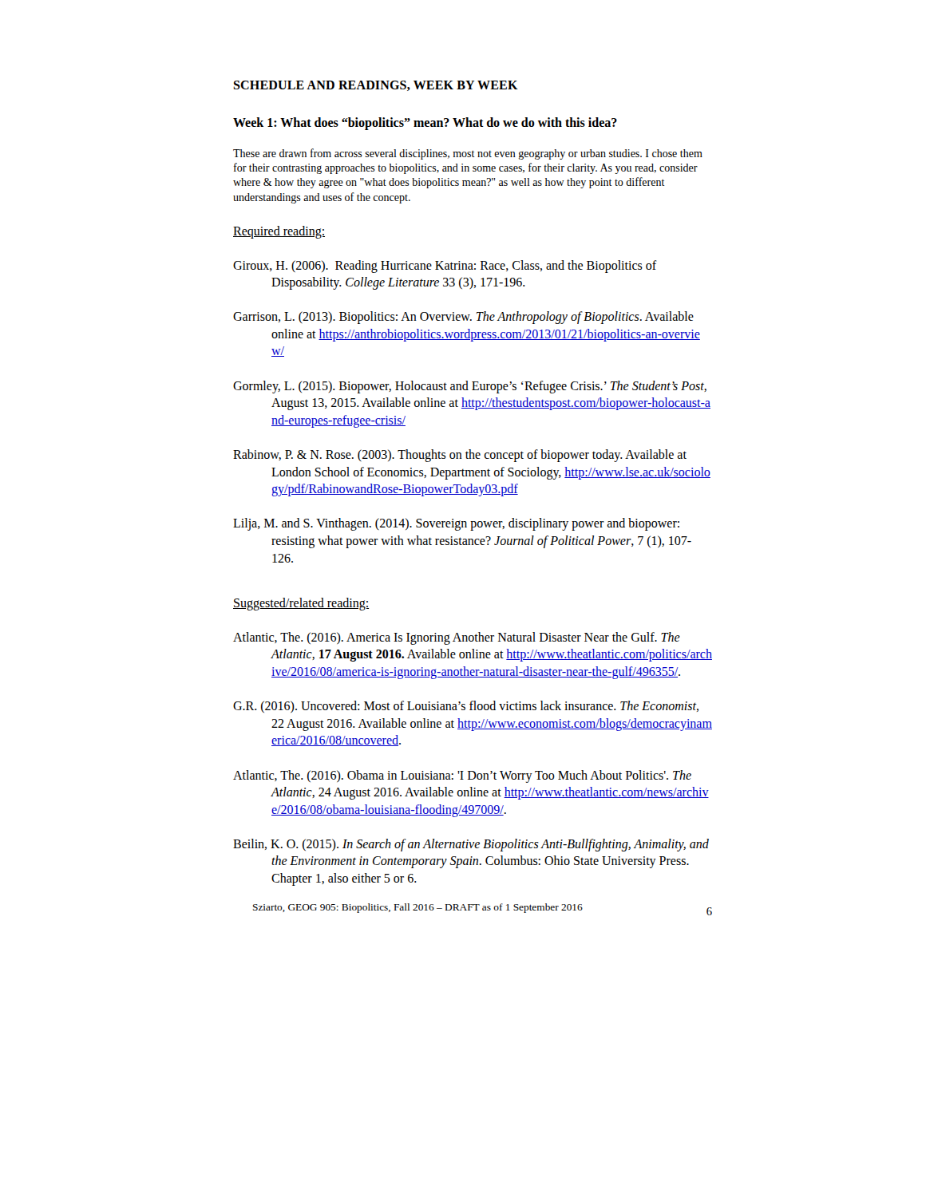SCHEDULE AND READINGS, WEEK BY WEEK
Week 1: What does “biopolitics” mean? What do we do with this idea?
These are drawn from across several disciplines, most not even geography or urban studies. I chose them for their contrasting approaches to biopolitics, and in some cases, for their clarity. As you read, consider where & how they agree on "what does biopolitics mean?" as well as how they point to different understandings and uses of the concept.
Required reading:
Giroux, H. (2006). Reading Hurricane Katrina: Race, Class, and the Biopolitics of Disposability. College Literature 33 (3), 171-196.
Garrison, L. (2013). Biopolitics: An Overview. The Anthropology of Biopolitics. Available online at https://anthrobiopolitics.wordpress.com/2013/01/21/biopolitics-an-overview/
Gormley, L. (2015). Biopower, Holocaust and Europe’s ‘Refugee Crisis.’ The Student’s Post, August 13, 2015. Available online at http://thestudentspost.com/biopower-holocaust-and-europes-refugee-crisis/
Rabinow, P. & N. Rose. (2003). Thoughts on the concept of biopower today. Available at London School of Economics, Department of Sociology, http://www.lse.ac.uk/sociology/pdf/RabinowandRose-BiopowerToday03.pdf
Lilja, M. and S. Vinthagen. (2014). Sovereign power, disciplinary power and biopower: resisting what power with what resistance? Journal of Political Power, 7 (1), 107-126.
Suggested/related reading:
Atlantic, The. (2016). America Is Ignoring Another Natural Disaster Near the Gulf. The Atlantic, 17 August 2016. Available online at http://www.theatlantic.com/politics/archive/2016/08/america-is-ignoring-another-natural-disaster-near-the-gulf/496355/.
G.R. (2016). Uncovered: Most of Louisiana’s flood victims lack insurance. The Economist, 22 August 2016. Available online at http://www.economist.com/blogs/democracyinamerica/2016/08/uncovered.
Atlantic, The. (2016). Obama in Louisiana: 'I Don’t Worry Too Much About Politics'. The Atlantic, 24 August 2016. Available online at http://www.theatlantic.com/news/archive/2016/08/obama-louisiana-flooding/497009/.
Beilin, K. O. (2015). In Search of an Alternative Biopolitics Anti-Bullfighting, Animality, and the Environment in Contemporary Spain. Columbus: Ohio State University Press. Chapter 1, also either 5 or 6.
Sziarto, GEOG 905: Biopolitics, Fall 2016 – DRAFT as of 1 September 2016 6